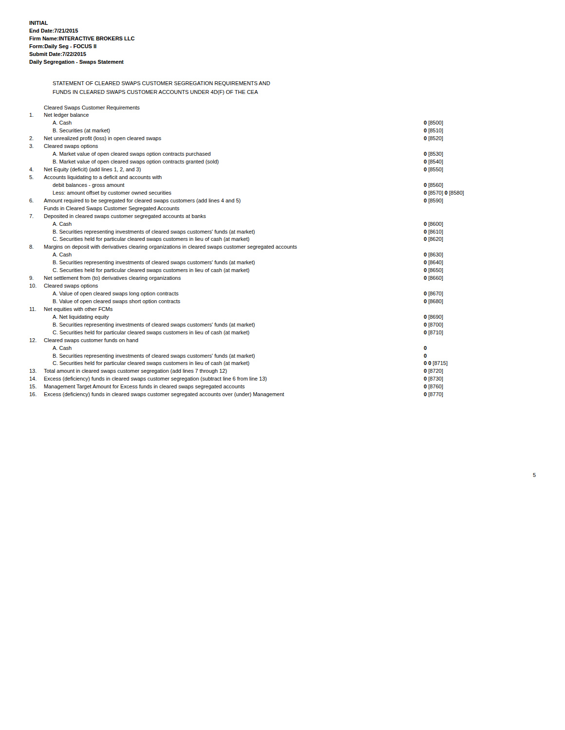INITIAL
End Date:7/21/2015
Firm Name:INTERACTIVE BROKERS LLC
Form:Daily Seg - FOCUS II
Submit Date:7/22/2015
Daily Segregation - Swaps Statement
STATEMENT OF CLEARED SWAPS CUSTOMER SEGREGATION REQUIREMENTS AND
FUNDS IN CLEARED SWAPS CUSTOMER ACCOUNTS UNDER 4D(F) OF THE CEA
| | Cleared Swaps Customer Requirements | |
| 1. | Net ledger balance | |
| | A. Cash | 0 [8500] |
| | B. Securities (at market) | 0 [8510] |
| 2. | Net unrealized profit (loss) in open cleared swaps | 0 [8520] |
| 3. | Cleared swaps options | |
| | A. Market value of open cleared swaps option contracts purchased | 0 [8530] |
| | B. Market value of open cleared swaps option contracts granted (sold) | 0 [8540] |
| 4. | Net Equity (deficit) (add lines 1, 2, and 3) | 0 [8550] |
| 5. | Accounts liquidating to a deficit and accounts with | |
| | debit balances - gross amount | 0 [8560] |
| | Less: amount offset by customer owned securities | 0 [8570] 0 [8580] |
| 6. | Amount required to be segregated for cleared swaps customers (add lines 4 and 5) | 0 [8590] |
| | Funds in Cleared Swaps Customer Segregated Accounts | |
| 7. | Deposited in cleared swaps customer segregated accounts at banks | |
| | A. Cash | 0 [8600] |
| | B. Securities representing investments of cleared swaps customers' funds (at market) | 0 [8610] |
| | C. Securities held for particular cleared swaps customers in lieu of cash (at market) | 0 [8620] |
| 8. | Margins on deposit with derivatives clearing organizations in cleared swaps customer segregated accounts | |
| | A. Cash | 0 [8630] |
| | B. Securities representing investments of cleared swaps customers' funds (at market) | 0 [8640] |
| | C. Securities held for particular cleared swaps customers in lieu of cash (at market) | 0 [8650] |
| 9. | Net settlement from (to) derivatives clearing organizations | 0 [8660] |
| 10. | Cleared swaps options | |
| | A. Value of open cleared swaps long option contracts | 0 [8670] |
| | B. Value of open cleared swaps short option contracts | 0 [8680] |
| 11. | Net equities with other FCMs | |
| | A. Net liquidating equity | 0 [8690] |
| | B. Securities representing investments of cleared swaps customers' funds (at market) | 0 [8700] |
| | C. Securities held for particular cleared swaps customers in lieu of cash (at market) | 0 [8710] |
| 12. | Cleared swaps customer funds on hand | |
| | A. Cash | 0 |
| | B. Securities representing investments of cleared swaps customers' funds (at market) | 0 |
| | C. Securities held for particular cleared swaps customers in lieu of cash (at market) | 0 0 [8715] |
| 13. | Total amount in cleared swaps customer segregation (add lines 7 through 12) | 0 [8720] |
| 14. | Excess (deficiency) funds in cleared swaps customer segregation (subtract line 6 from line 13) | 0 [8730] |
| 15. | Management Target Amount for Excess funds in cleared swaps segregated accounts | 0 [8760] |
| 16. | Excess (deficiency) funds in cleared swaps customer segregated accounts over (under) Management | 0 [8770] |
5